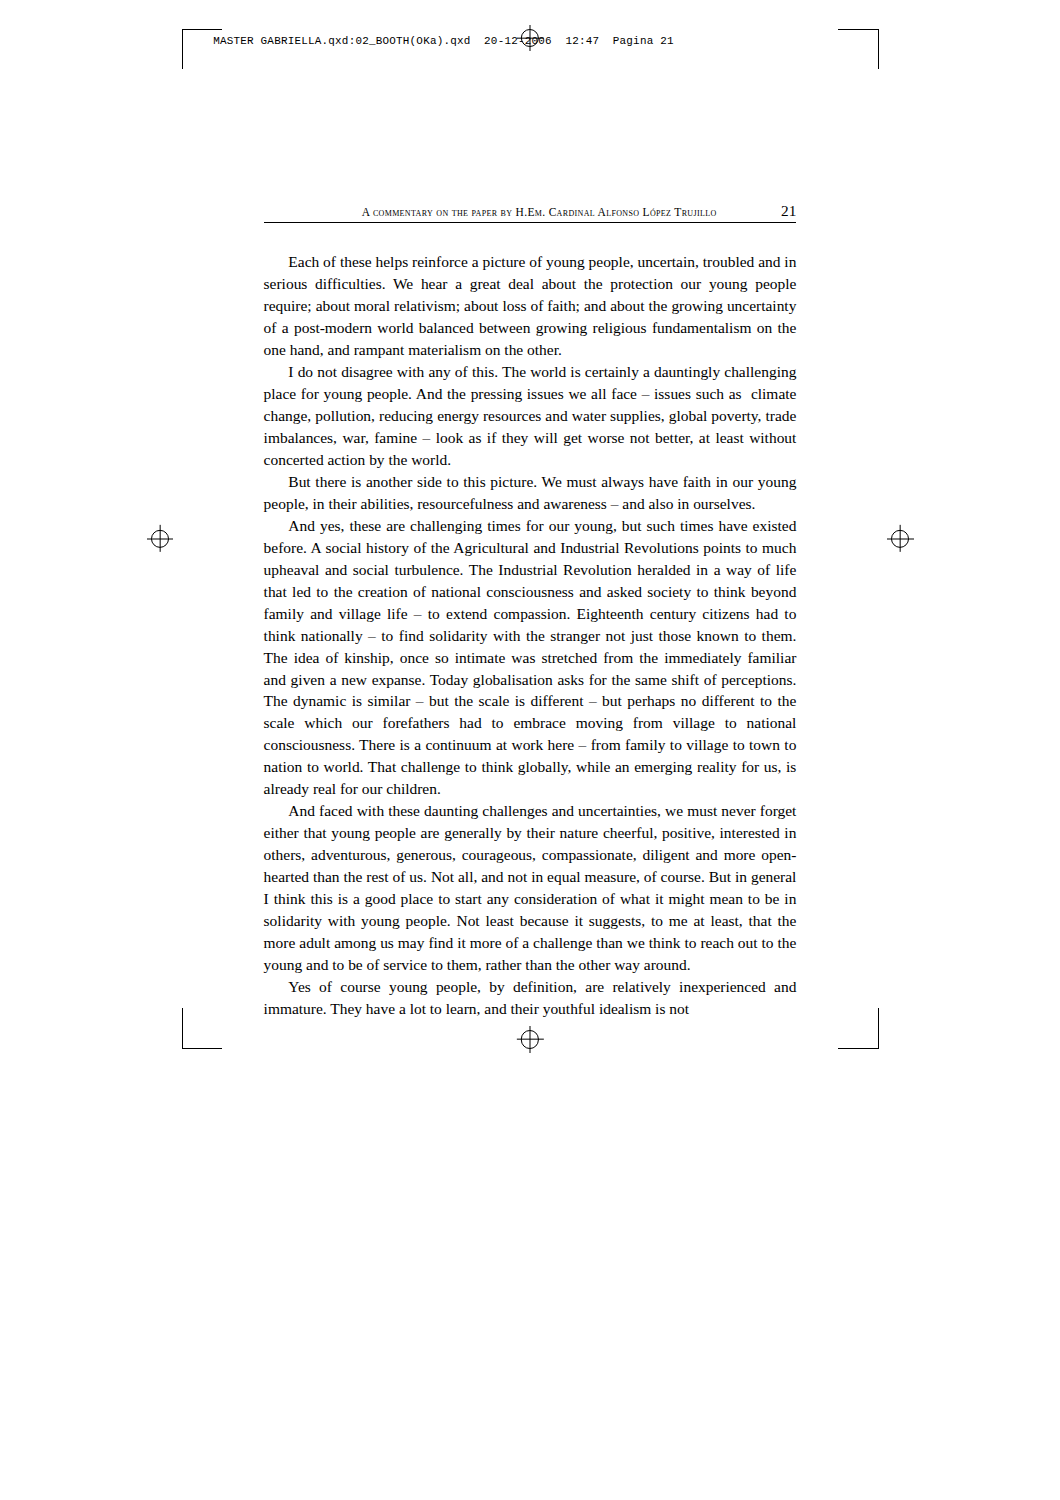MASTER GABRIELLA.qxd:02_BOOTH(OKa).qxd 20-12-2006 12:47 Pagina 21
A commentary on the paper by H.Em. Cardinal Alfonso López Trujillo 21
Each of these helps reinforce a picture of young people, uncertain, troubled and in serious difficulties. We hear a great deal about the protection our young people require; about moral relativism; about loss of faith; and about the growing uncertainty of a post-modern world balanced between growing religious fundamentalism on the one hand, and rampant materialism on the other.
I do not disagree with any of this. The world is certainly a dauntingly challenging place for young people. And the pressing issues we all face – issues such as climate change, pollution, reducing energy resources and water supplies, global poverty, trade imbalances, war, famine – look as if they will get worse not better, at least without concerted action by the world.
But there is another side to this picture. We must always have faith in our young people, in their abilities, resourcefulness and awareness – and also in ourselves.
And yes, these are challenging times for our young, but such times have existed before. A social history of the Agricultural and Industrial Revolutions points to much upheaval and social turbulence. The Industrial Revolution heralded in a way of life that led to the creation of national consciousness and asked society to think beyond family and village life – to extend compassion. Eighteenth century citizens had to think nationally – to find solidarity with the stranger not just those known to them. The idea of kinship, once so intimate was stretched from the immediately familiar and given a new expanse. Today globalisation asks for the same shift of perceptions. The dynamic is similar – but the scale is different – but perhaps no different to the scale which our forefathers had to embrace moving from village to national consciousness. There is a continuum at work here – from family to village to town to nation to world. That challenge to think globally, while an emerging reality for us, is already real for our children.
And faced with these daunting challenges and uncertainties, we must never forget either that young people are generally by their nature cheerful, positive, interested in others, adventurous, generous, courageous, compassionate, diligent and more open-hearted than the rest of us. Not all, and not in equal measure, of course. But in general I think this is a good place to start any consideration of what it might mean to be in solidarity with young people. Not least because it suggests, to me at least, that the more adult among us may find it more of a challenge than we think to reach out to the young and to be of service to them, rather than the other way around.
Yes of course young people, by definition, are relatively inexperienced and immature. They have a lot to learn, and their youthful idealism is not